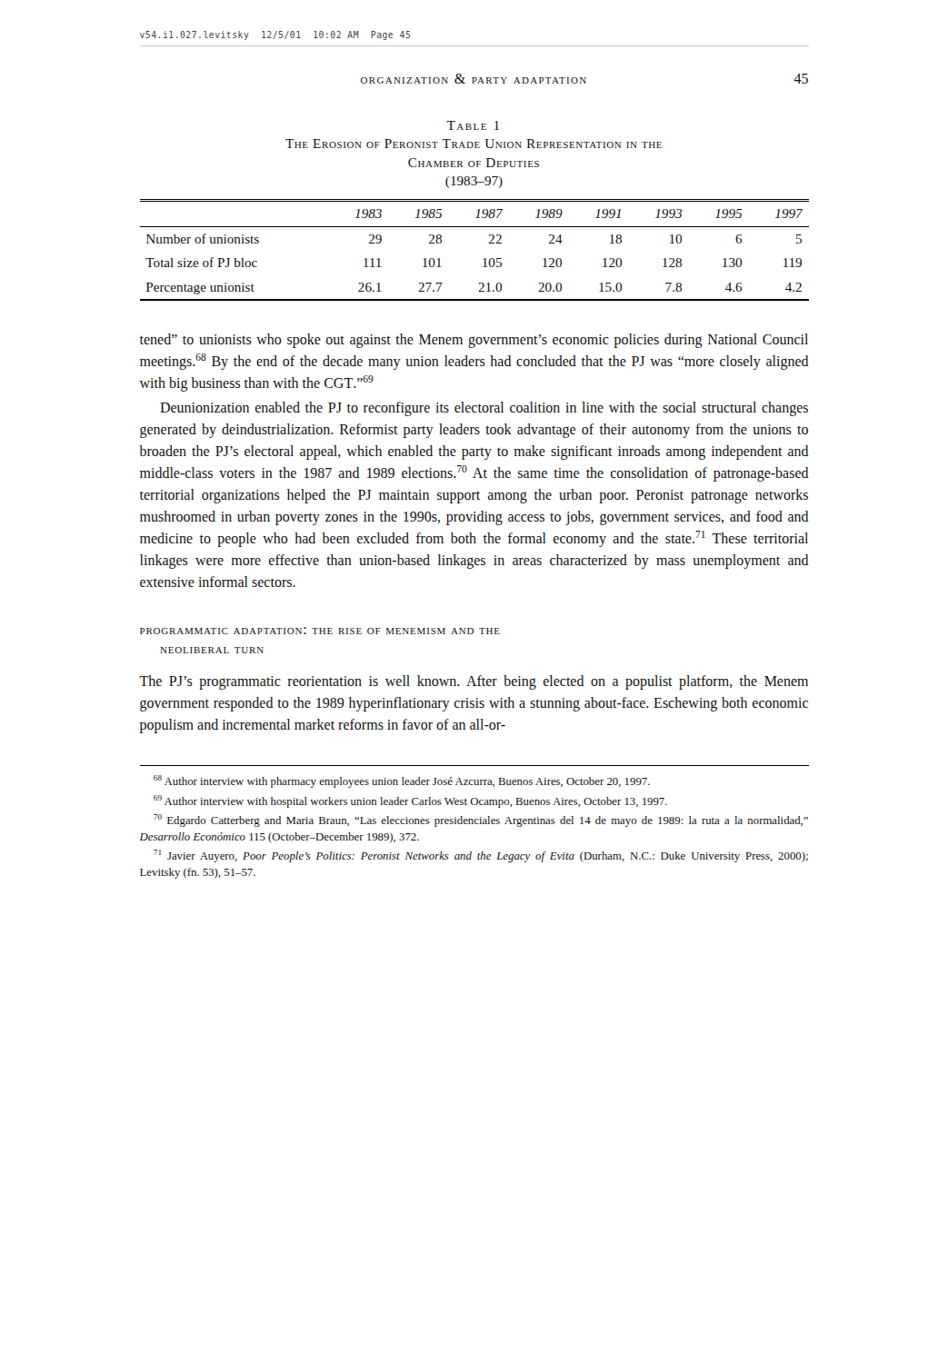v54.i1.027.levitsky 12/5/01 10:02 AM Page 45
organization & party adaptation 45
Table 1 The Erosion of Peronist Trade Union Representation in the Chamber of Deputies (1983–97)
| | 1983 | 1985 | 1987 | 1989 | 1991 | 1993 | 1995 | 1997 |
| --- | --- | --- | --- | --- | --- | --- | --- | --- |
| Number of unionists | 29 | 28 | 22 | 24 | 18 | 10 | 6 | 5 |
| Total size of PJ bloc | 111 | 101 | 105 | 120 | 120 | 128 | 130 | 119 |
| Percentage unionist | 26.1 | 27.7 | 21.0 | 20.0 | 15.0 | 7.8 | 4.6 | 4.2 |
tened” to unionists who spoke out against the Menem government’s economic policies during National Council meetings.68 By the end of the decade many union leaders had concluded that the PJ was “more closely aligned with big business than with the CGT.”69
Deunionization enabled the PJ to reconfigure its electoral coalition in line with the social structural changes generated by deindustrialization. Reformist party leaders took advantage of their autonomy from the unions to broaden the PJ’s electoral appeal, which enabled the party to make significant inroads among independent and middle-class voters in the 1987 and 1989 elections.70 At the same time the consolidation of patronage-based territorial organizations helped the PJ maintain support among the urban poor. Peronist patronage networks mushroomed in urban poverty zones in the 1990s, providing access to jobs, government services, and food and medicine to people who had been excluded from both the formal economy and the state.71 These territorial linkages were more effective than union-based linkages in areas characterized by mass unemployment and extensive informal sectors.
programmatic adaptation: the rise of menemism and the neoliberal turn
The PJ’s programmatic reorientation is well known. After being elected on a populist platform, the Menem government responded to the 1989 hyperinflationary crisis with a stunning about-face. Eschewing both economic populism and incremental market reforms in favor of an all-or-
68 Author interview with pharmacy employees union leader José Azcurra, Buenos Aires, October 20, 1997.
69 Author interview with hospital workers union leader Carlos West Ocampo, Buenos Aires, October 13, 1997.
70 Edgardo Catterberg and Maria Braun, “Las elecciones presidenciales Argentinas del 14 de mayo de 1989: la ruta a la normalidad,” Desarrollo Económico 115 (October–December 1989), 372.
71 Javier Auyero, Poor People’s Politics: Peronist Networks and the Legacy of Evita (Durham, N.C.: Duke University Press, 2000); Levitsky (fn. 53), 51–57.